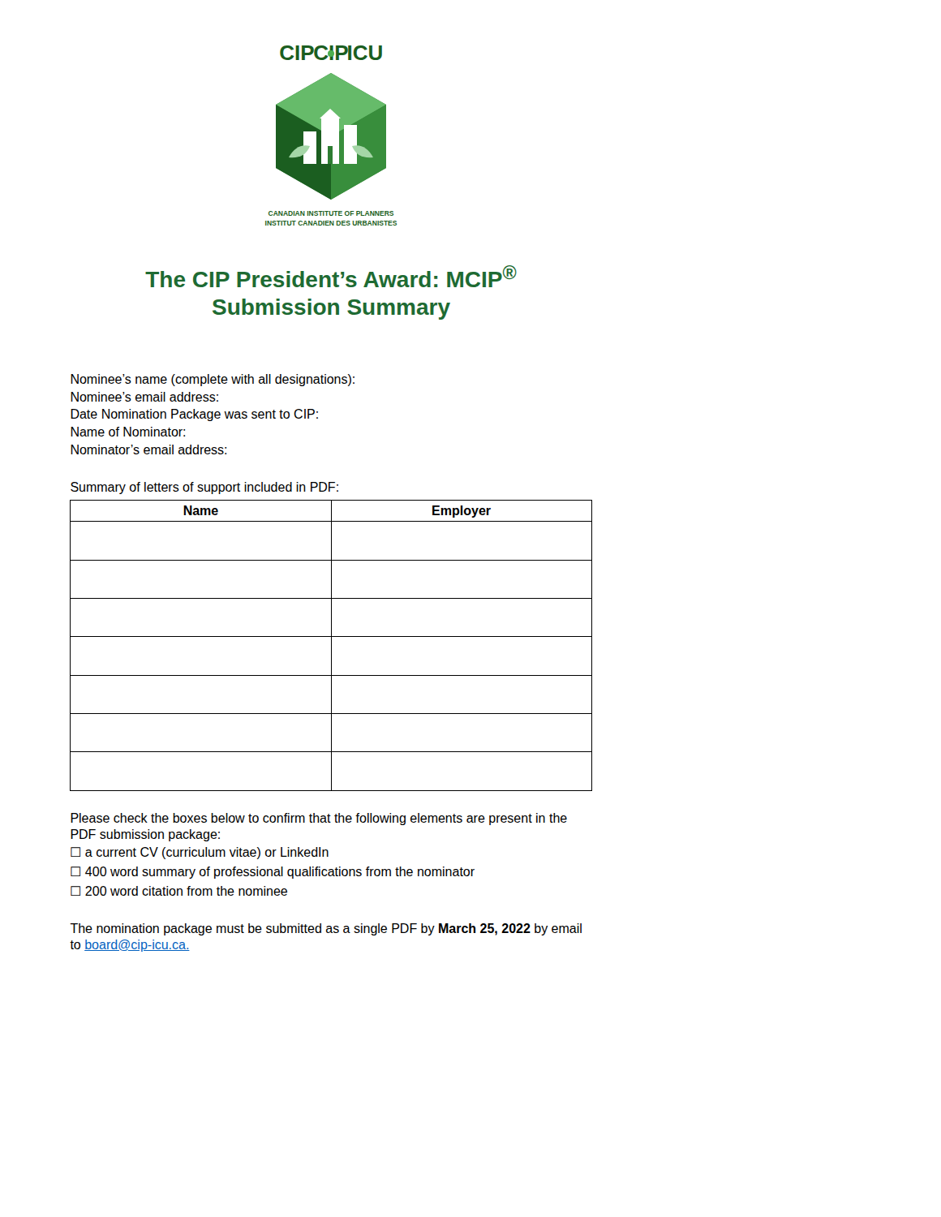CIP ICU CIP CANADIAN INSTITUTE OF PLANNERS INSTITUT CANADIEN DES URBANISTES
The CIP President’s Award: MCIP®
Submission Summary
Nominee’s name (complete with all designations):
Nominee’s email address:
Date Nomination Package was sent to CIP:
Name of Nominator:
Nominator’s email address:
Summary of letters of support included in PDF:
| Name | Employer |
| --- | --- |
Please check the boxes below to confirm that the following elements are present in the PDF submission package:
☐ a current CV (curriculum vitae) or LinkedIn
☐ 400 word summary of professional qualifications from the nominator
☐ 200 word citation from the nominee
The nomination package must be submitted as a single PDF by March 25, 2022 by email to board@cip-icu.ca.